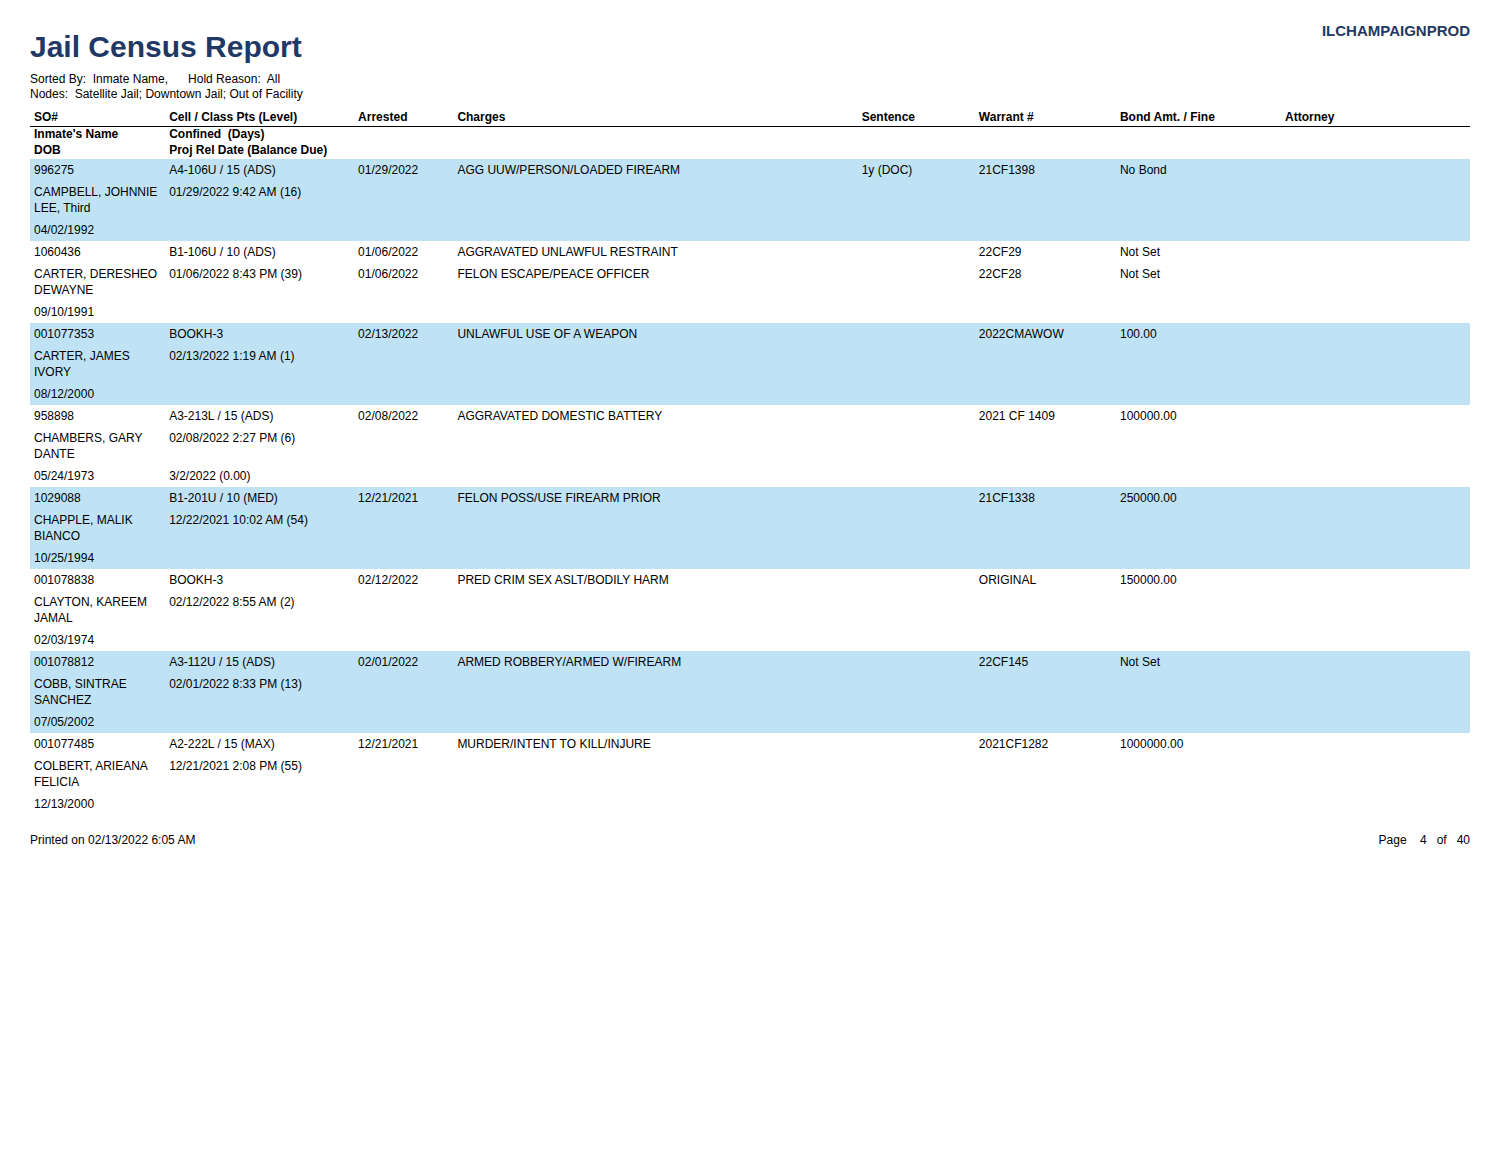ILCHAMPAIGNPROD
Jail Census Report
Sorted By: Inmate Name, Hold Reason: All
Nodes: Satellite Jail; Downtown Jail; Out of Facility
| SO# | Cell / Class Pts (Level) | Arrested | Charges | Sentence | Warrant # | Bond Amt. / Fine | Attorney |
| --- | --- | --- | --- | --- | --- | --- | --- |
| Inmate's Name | Confined (Days) | |
| DOB | Proj Rel Date (Balance Due) | |
| 996275 | A4-106U / 15 (ADS) | 01/29/2022 | AGG UUW/PERSON/LOADED FIREARM | 1y (DOC) | 21CF1398 | No Bond | |
| CAMPBELL, JOHNNIE LEE, Third | 01/29/2022 9:42 AM (16) | |
| 04/02/1992 | | |
| 1060436 | B1-106U / 10 (ADS) | 01/06/2022 | AGGRAVATED UNLAWFUL RESTRAINT | | 22CF29 | Not Set | |
| CARTER, DERESHEO DEWAYNE | 01/06/2022 8:43 PM (39) | 01/06/2022 | FELON ESCAPE/PEACE OFFICER | | 22CF28 | Not Set | |
| 09/10/1991 | | |
| 001077353 | BOOKH-3 | 02/13/2022 | UNLAWFUL USE OF A WEAPON | | 2022CMAWOW | 100.00 | |
| CARTER, JAMES IVORY | 02/13/2022 1:19 AM (1) | |
| 08/12/2000 | | |
| 958898 | A3-213L / 15 (ADS) | 02/08/2022 | AGGRAVATED DOMESTIC BATTERY | | 2021 CF 1409 | 100000.00 | |
| CHAMBERS, GARY DANTE | 02/08/2022 2:27 PM (6) | |
| 05/24/1973 | 3/2/2022 (0.00) | |
| 1029088 | B1-201U / 10 (MED) | 12/21/2021 | FELON POSS/USE FIREARM PRIOR | | 21CF1338 | 250000.00 | |
| CHAPPLE, MALIK BIANCO | 12/22/2021 10:02 AM (54) | |
| 10/25/1994 | | |
| 001078838 | BOOKH-3 | 02/12/2022 | PRED CRIM SEX ASLT/BODILY HARM | | ORIGINAL | 150000.00 | |
| CLAYTON, KAREEM JAMAL | 02/12/2022 8:55 AM (2) | |
| 02/03/1974 | | |
| 001078812 | A3-112U / 15 (ADS) | 02/01/2022 | ARMED ROBBERY/ARMED W/FIREARM | | 22CF145 | Not Set | |
| COBB, SINTRAE SANCHEZ | 02/01/2022 8:33 PM (13) | |
| 07/05/2002 | | |
| 001077485 | A2-222L / 15 (MAX) | 12/21/2021 | MURDER/INTENT TO KILL/INJURE | | 2021CF1282 | 1000000.00 | |
| COLBERT, ARIEANA FELICIA | 12/21/2021 2:08 PM (55) | |
| 12/13/2000 | | |
Printed on 02/13/2022 6:05 AM Page 4 of 40